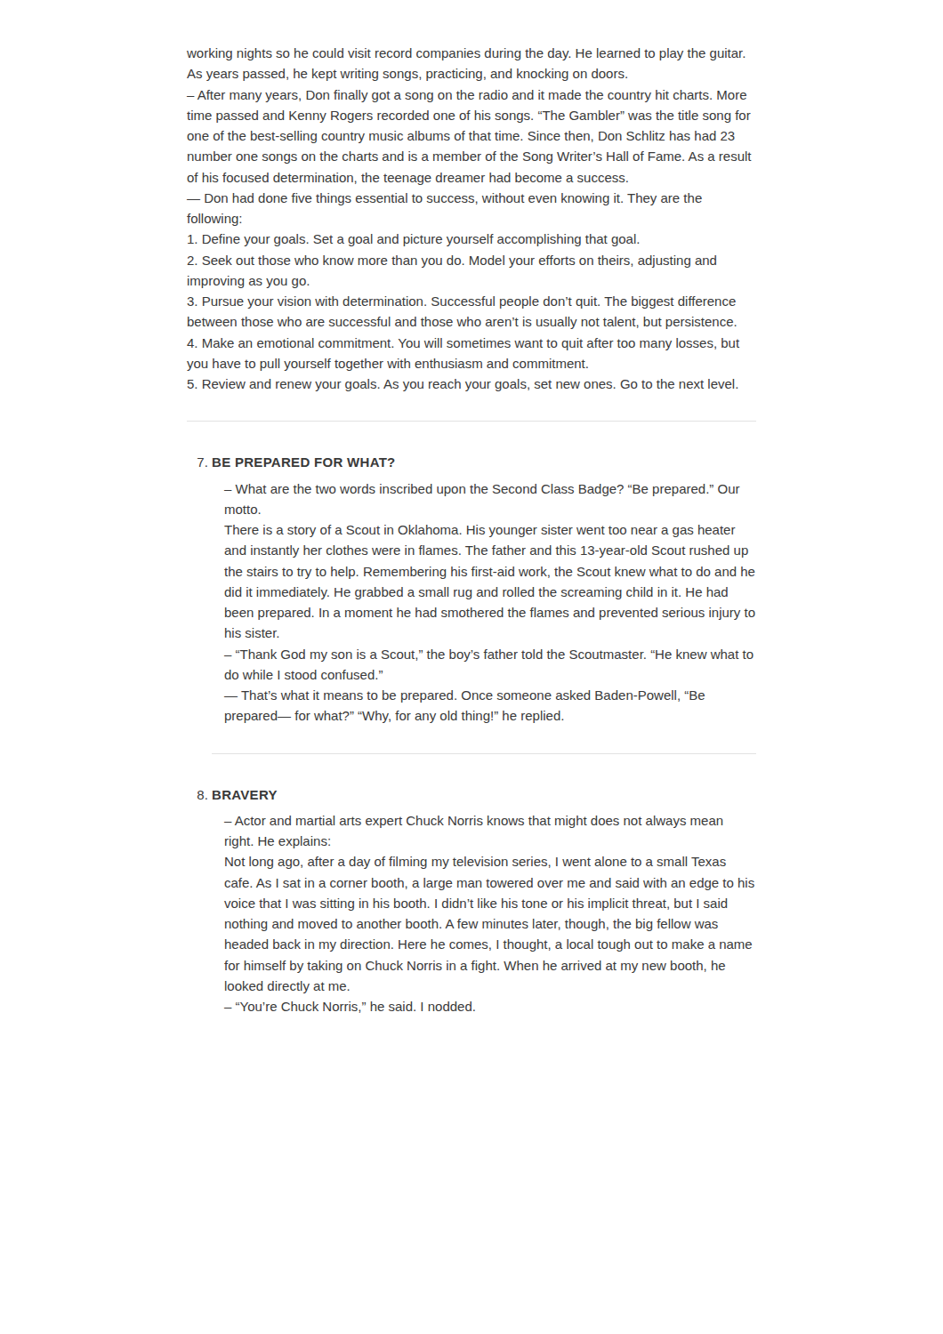working nights so he could visit record companies during the day. He learned to play the guitar. As years passed, he kept writing songs, practicing, and knocking on doors.
– After many years, Don finally got a song on the radio and it made the country hit charts. More time passed and Kenny Rogers recorded one of his songs. “The Gambler” was the title song for one of the best-selling country music albums of that time. Since then, Don Schlitz has had 23 number one songs on the charts and is a member of the Song Writer’s Hall of Fame. As a result of his focused determination, the teenage dreamer had become a success.
— Don had done five things essential to success, without even knowing it. They are the following:
1. Define your goals. Set a goal and picture yourself accomplishing that goal.
2. Seek out those who know more than you do. Model your efforts on theirs, adjusting and improving as you go.
3. Pursue your vision with determination. Successful people don’t quit. The biggest difference between those who are successful and those who aren’t is usually not talent, but persistence.
4. Make an emotional commitment. You will sometimes want to quit after too many losses, but you have to pull yourself together with enthusiasm and commitment.
5. Review and renew your goals. As you reach your goals, set new ones. Go to the next level.
Be prepared for what?
– What are the two words inscribed upon the Second Class Badge? “Be prepared.” Our motto.
There is a story of a Scout in Oklahoma. His younger sister went too near a gas heater and instantly her clothes were in flames. The father and this 13-year-old Scout rushed up the stairs to try to help. Remembering his first-aid work, the Scout knew what to do and he did it immediately. He grabbed a small rug and rolled the screaming child in it. He had been prepared. In a moment he had smothered the flames and prevented serious injury to his sister.
– “Thank God my son is a Scout,” the boy’s father told the Scoutmaster. “He knew what to do while I stood confused.”
— That’s what it means to be prepared. Once someone asked Baden-Powell, “Be prepared— for what?” “Why, for any old thing!” he replied.
Bravery
– Actor and martial arts expert Chuck Norris knows that might does not always mean right. He explains:
Not long ago, after a day of filming my television series, I went alone to a small Texas cafe. As I sat in a corner booth, a large man towered over me and said with an edge to his voice that I was sitting in his booth. I didn’t like his tone or his implicit threat, but I said nothing and moved to another booth. A few minutes later, though, the big fellow was headed back in my direction. Here he comes, I thought, a local tough out to make a name for himself by taking on Chuck Norris in a fight. When he arrived at my new booth, he looked directly at me.
– “You’re Chuck Norris,” he said. I nodded.